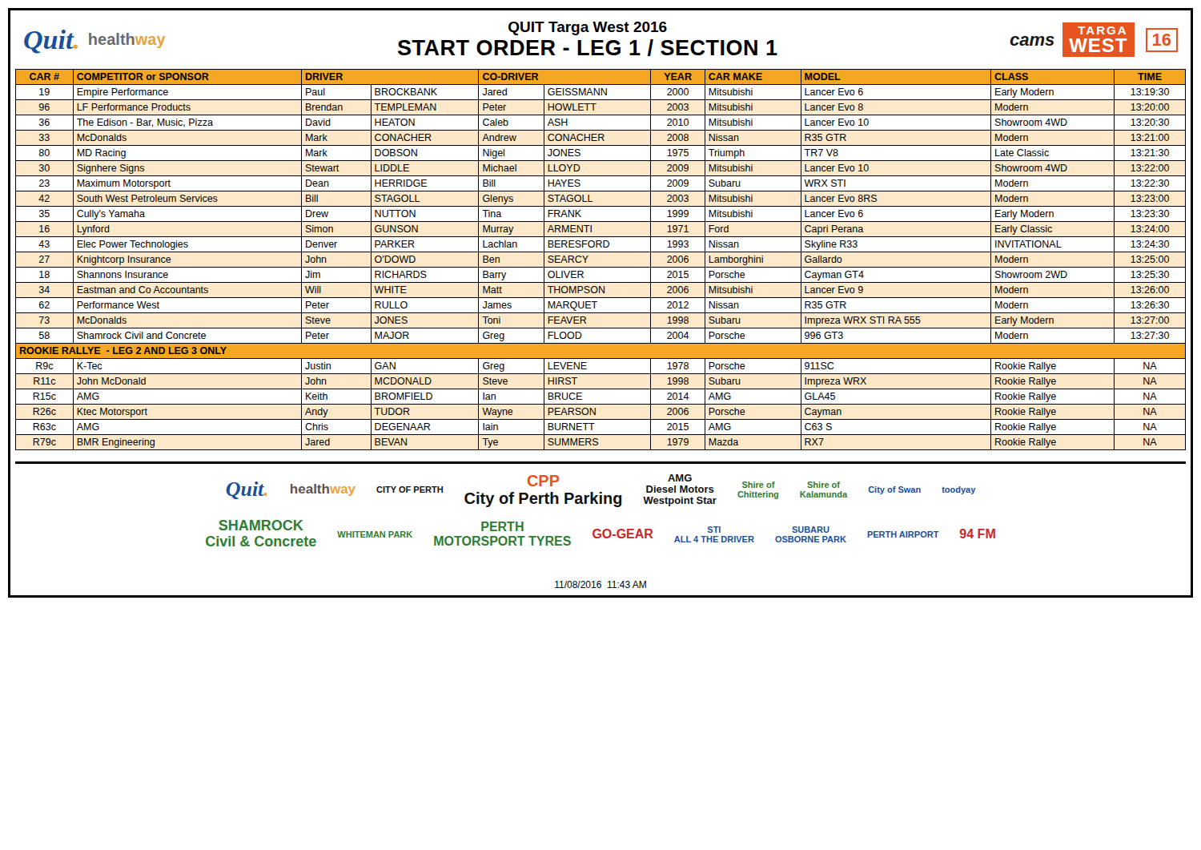Quit.
healthway
QUIT Targa West 2016
START ORDER - LEG 1 / SECTION 1
cams
TARGA
WEST
16
| CAR # | COMPETITOR or SPONSOR | DRIVER | CO-DRIVER | YEAR | CAR MAKE | MODEL | CLASS | TIME |
| --- | --- | --- | --- | --- | --- | --- | --- | --- |
| 19 | Empire Performance | Paul | BROCKBANK | Jared | GEISSMANN | 2000 | Mitsubishi | Lancer Evo 6 | Early Modern | 13:19:30 |
| 96 | LF Performance Products | Brendan | TEMPLEMAN | Peter | HOWLETT | 2003 | Mitsubishi | Lancer Evo 8 | Modern | 13:20:00 |
| 36 | The Edison - Bar, Music, Pizza | David | HEATON | Caleb | ASH | 2010 | Mitsubishi | Lancer Evo 10 | Showroom 4WD | 13:20:30 |
| 33 | McDonalds | Mark | CONACHER | Andrew | CONACHER | 2008 | Nissan | R35 GTR | Modern | 13:21:00 |
| 80 | MD Racing | Mark | DOBSON | Nigel | JONES | 1975 | Triumph | TR7 V8 | Late Classic | 13:21:30 |
| 30 | Signhere Signs | Stewart | LIDDLE | Michael | LLOYD | 2009 | Mitsubishi | Lancer Evo 10 | Showroom 4WD | 13:22:00 |
| 23 | Maximum Motorsport | Dean | HERRIDGE | Bill | HAYES | 2009 | Subaru | WRX STI | Modern | 13:22:30 |
| 42 | South West Petroleum Services | Bill | STAGOLL | Glenys | STAGOLL | 2003 | Mitsubishi | Lancer Evo 8RS | Modern | 13:23:00 |
| 35 | Cully's Yamaha | Drew | NUTTON | Tina | FRANK | 1999 | Mitsubishi | Lancer Evo 6 | Early Modern | 13:23:30 |
| 16 | Lynford | Simon | GUNSON | Murray | ARMENTI | 1971 | Ford | Capri Perana | Early Classic | 13:24:00 |
| 43 | Elec Power Technologies | Denver | PARKER | Lachlan | BERESFORD | 1993 | Nissan | Skyline R33 | INVITATIONAL | 13:24:30 |
| 27 | Knightcorp Insurance | John | O'DOWD | Ben | SEARCY | 2006 | Lamborghini | Gallardo | Modern | 13:25:00 |
| 18 | Shannons Insurance | Jim | RICHARDS | Barry | OLIVER | 2015 | Porsche | Cayman GT4 | Showroom 2WD | 13:25:30 |
| 34 | Eastman and Co Accountants | Will | WHITE | Matt | THOMPSON | 2006 | Mitsubishi | Lancer Evo 9 | Modern | 13:26:00 |
| 62 | Performance West | Peter | RULLO | James | MARQUET | 2012 | Nissan | R35 GTR | Modern | 13:26:30 |
| 73 | McDonalds | Steve | JONES | Toni | FEAVER | 1998 | Subaru | Impreza WRX STI RA 555 | Early Modern | 13:27:00 |
| 58 | Shamrock Civil and Concrete | Peter | MAJOR | Greg | FLOOD | 2004 | Porsche | 996 GT3 | Modern | 13:27:30 |
| ROOKIE RALLYE - LEG 2 AND LEG 3 ONLY |
| R9c | K-Tec | Justin | GAN | Greg | LEVENE | 1978 | Porsche | 911SC | Rookie Rallye | NA |
| R11c | John McDonald | John | MCDONALD | Steve | HIRST | 1998 | Subaru | Impreza WRX | Rookie Rallye | NA |
| R15c | AMG | Keith | BROMFIELD | Ian | BRUCE | 2014 | AMG | GLA45 | Rookie Rallye | NA |
| R26c | Ktec Motorsport | Andy | TUDOR | Wayne | PEARSON | 2006 | Porsche | Cayman | Rookie Rallye | NA |
| R63c | AMG | Chris | DEGENAAR | Iain | BURNETT | 2015 | AMG | C63 S | Rookie Rallye | NA |
| R79c | BMR Engineering | Jared | BEVAN | Tye | SUMMERS | 1979 | Mazda | RX7 | Rookie Rallye | NA |
Quit.
healthway
CITY OF PERTH
CPP
City of Perth Parking
AMG
Diesel Motors
Westpoint Star
Shire of
Chittering
Shire of
Kalamunda
City of Swan
toodyay
SHAMROCK
Civil & Concrete
WHITEMAN PARK
PERTH
MOTORSPORT TYRES
GO-GEAR
STI
ALL 4 THE DRIVER
SUBARU
OSBORNE PARK
PERTH AIRPORT
94 FM
11/08/2016 11:43 AM